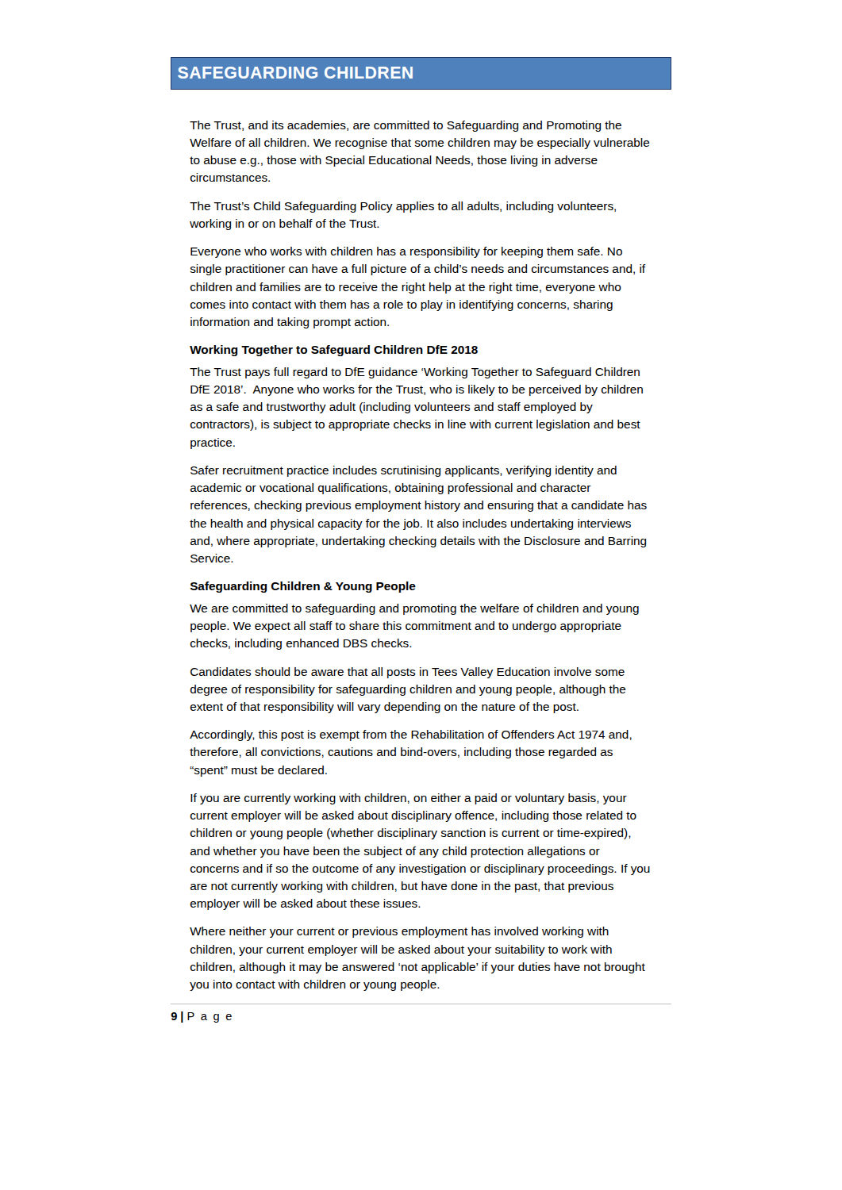SAFEGUARDING CHILDREN
The Trust, and its academies, are committed to Safeguarding and Promoting the Welfare of all children. We recognise that some children may be especially vulnerable to abuse e.g., those with Special Educational Needs, those living in adverse circumstances.
The Trust’s Child Safeguarding Policy applies to all adults, including volunteers, working in or on behalf of the Trust.
Everyone who works with children has a responsibility for keeping them safe. No single practitioner can have a full picture of a child’s needs and circumstances and, if children and families are to receive the right help at the right time, everyone who comes into contact with them has a role to play in identifying concerns, sharing information and taking prompt action.
Working Together to Safeguard Children DfE 2018
The Trust pays full regard to DfE guidance ‘Working Together to Safeguard Children DfE 2018’. Anyone who works for the Trust, who is likely to be perceived by children as a safe and trustworthy adult (including volunteers and staff employed by contractors), is subject to appropriate checks in line with current legislation and best practice.
Safer recruitment practice includes scrutinising applicants, verifying identity and academic or vocational qualifications, obtaining professional and character references, checking previous employment history and ensuring that a candidate has the health and physical capacity for the job. It also includes undertaking interviews and, where appropriate, undertaking checking details with the Disclosure and Barring Service.
Safeguarding Children & Young People
We are committed to safeguarding and promoting the welfare of children and young people. We expect all staff to share this commitment and to undergo appropriate checks, including enhanced DBS checks.
Candidates should be aware that all posts in Tees Valley Education involve some degree of responsibility for safeguarding children and young people, although the extent of that responsibility will vary depending on the nature of the post.
Accordingly, this post is exempt from the Rehabilitation of Offenders Act 1974 and, therefore, all convictions, cautions and bind-overs, including those regarded as “spent” must be declared.
If you are currently working with children, on either a paid or voluntary basis, your current employer will be asked about disciplinary offence, including those related to children or young people (whether disciplinary sanction is current or time-expired), and whether you have been the subject of any child protection allegations or concerns and if so the outcome of any investigation or disciplinary proceedings. If you are not currently working with children, but have done in the past, that previous employer will be asked about these issues.
Where neither your current or previous employment has involved working with children, your current employer will be asked about your suitability to work with children, although it may be answered ‘not applicable’ if your duties have not brought you into contact with children or young people.
9 | P a g e